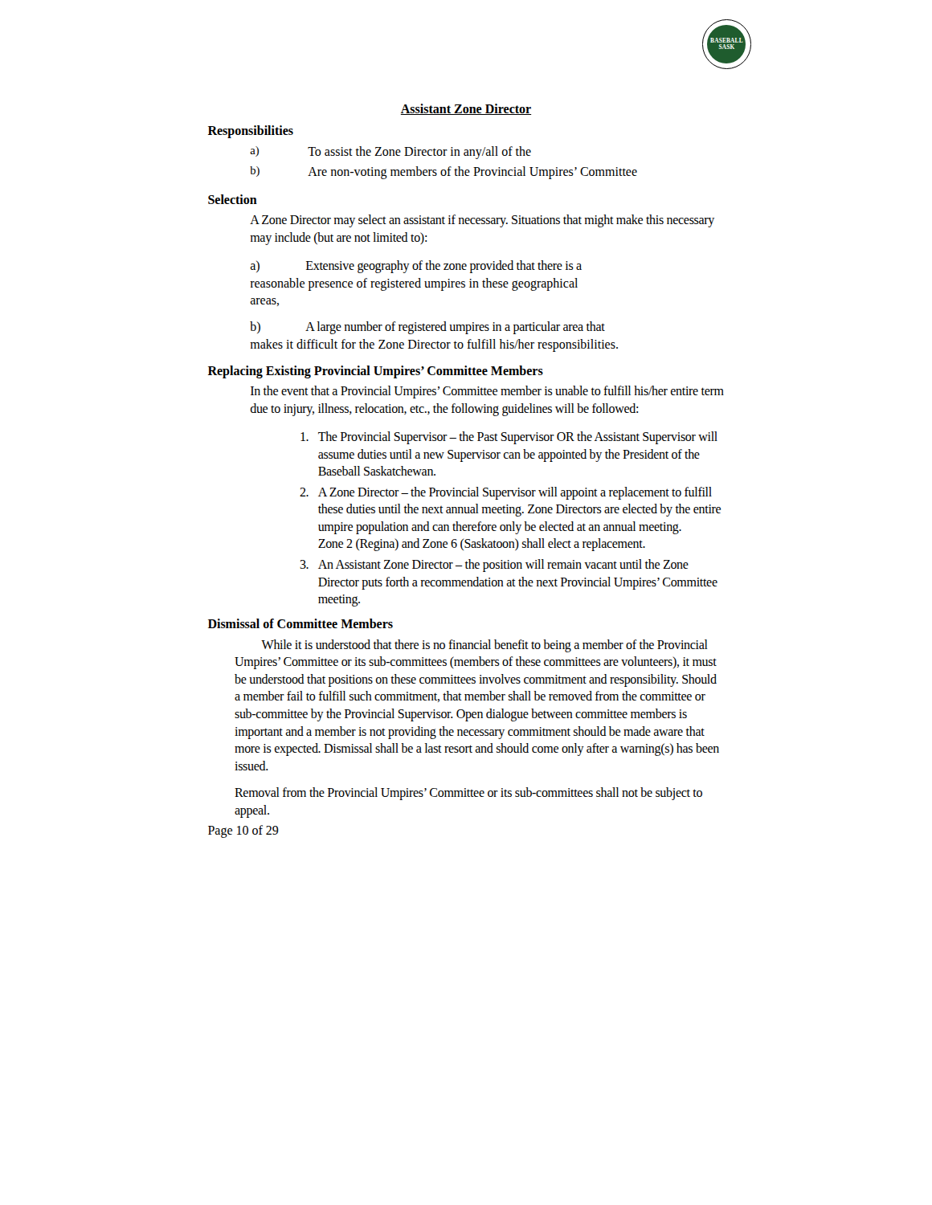BASEBALL
SASK
Assistant Zone Director
Responsibilities
| a) | To assist the Zone Director in any/all of the |
| b) | Are non-voting members of the Provincial Umpires’ Committee |
Selection
A Zone Director may select an assistant if necessary. Situations that might make this necessary may include (but are not limited to):
a) Extensive geography of the zone provided that there is a
reasonable presence of registered umpires in these geographical
areas,
b) A large number of registered umpires in a particular area that
makes it difficult for the Zone Director to fulfill his/her responsibilities.
Replacing Existing Provincial Umpires’ Committee Members
In the event that a Provincial Umpires’ Committee member is unable to fulfill his/her entire term due to injury, illness, relocation, etc., the following guidelines will be followed:
The Provincial Supervisor – the Past Supervisor OR the Assistant Supervisor will assume duties until a new Supervisor can be appointed by the President of the Baseball Saskatchewan.
A Zone Director – the Provincial Supervisor will appoint a replacement to fulfill these duties until the next annual meeting. Zone Directors are elected by the entire umpire population and can therefore only be elected at an annual meeting.
Zone 2 (Regina) and Zone 6 (Saskatoon) shall elect a replacement.
An Assistant Zone Director – the position will remain vacant until the Zone Director puts forth a recommendation at the next Provincial Umpires’ Committee meeting.
Dismissal of Committee Members
While it is understood that there is no financial benefit to being a member of the Provincial Umpires’ Committee or its sub-committees (members of these committees are volunteers), it must be understood that positions on these committees involves commitment and responsibility. Should a member fail to fulfill such commitment, that member shall be removed from the committee or sub-committee by the Provincial Supervisor. Open dialogue between committee members is important and a member is not providing the necessary commitment should be made aware that more is expected. Dismissal shall be a last resort and should come only after a warning(s) has been issued.
Removal from the Provincial Umpires’ Committee or its sub-committees shall not be subject to appeal.
Page 10 of 29